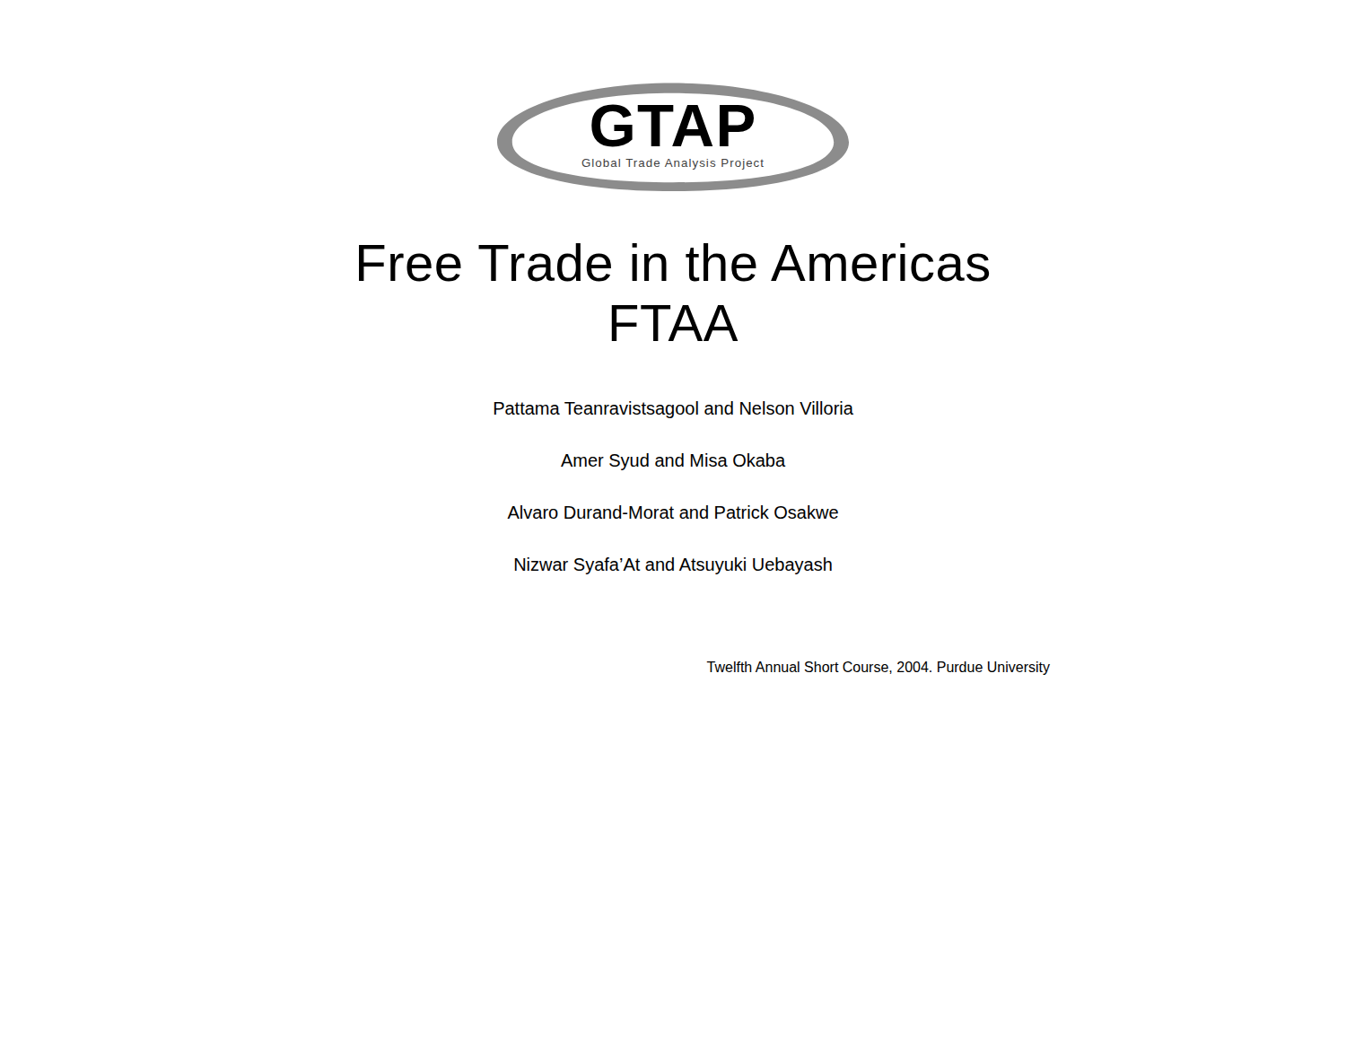GTAP Global Trade Analysis Project
Free Trade in the Americas
FTAA
Pattama Teanravistsagool and Nelson Villoria
Amer Syud and Misa Okaba
Alvaro Durand-Morat and Patrick Osakwe
Nizwar Syafa’At and Atsuyuki Uebayash
Twelfth Annual Short Course, 2004. Purdue University